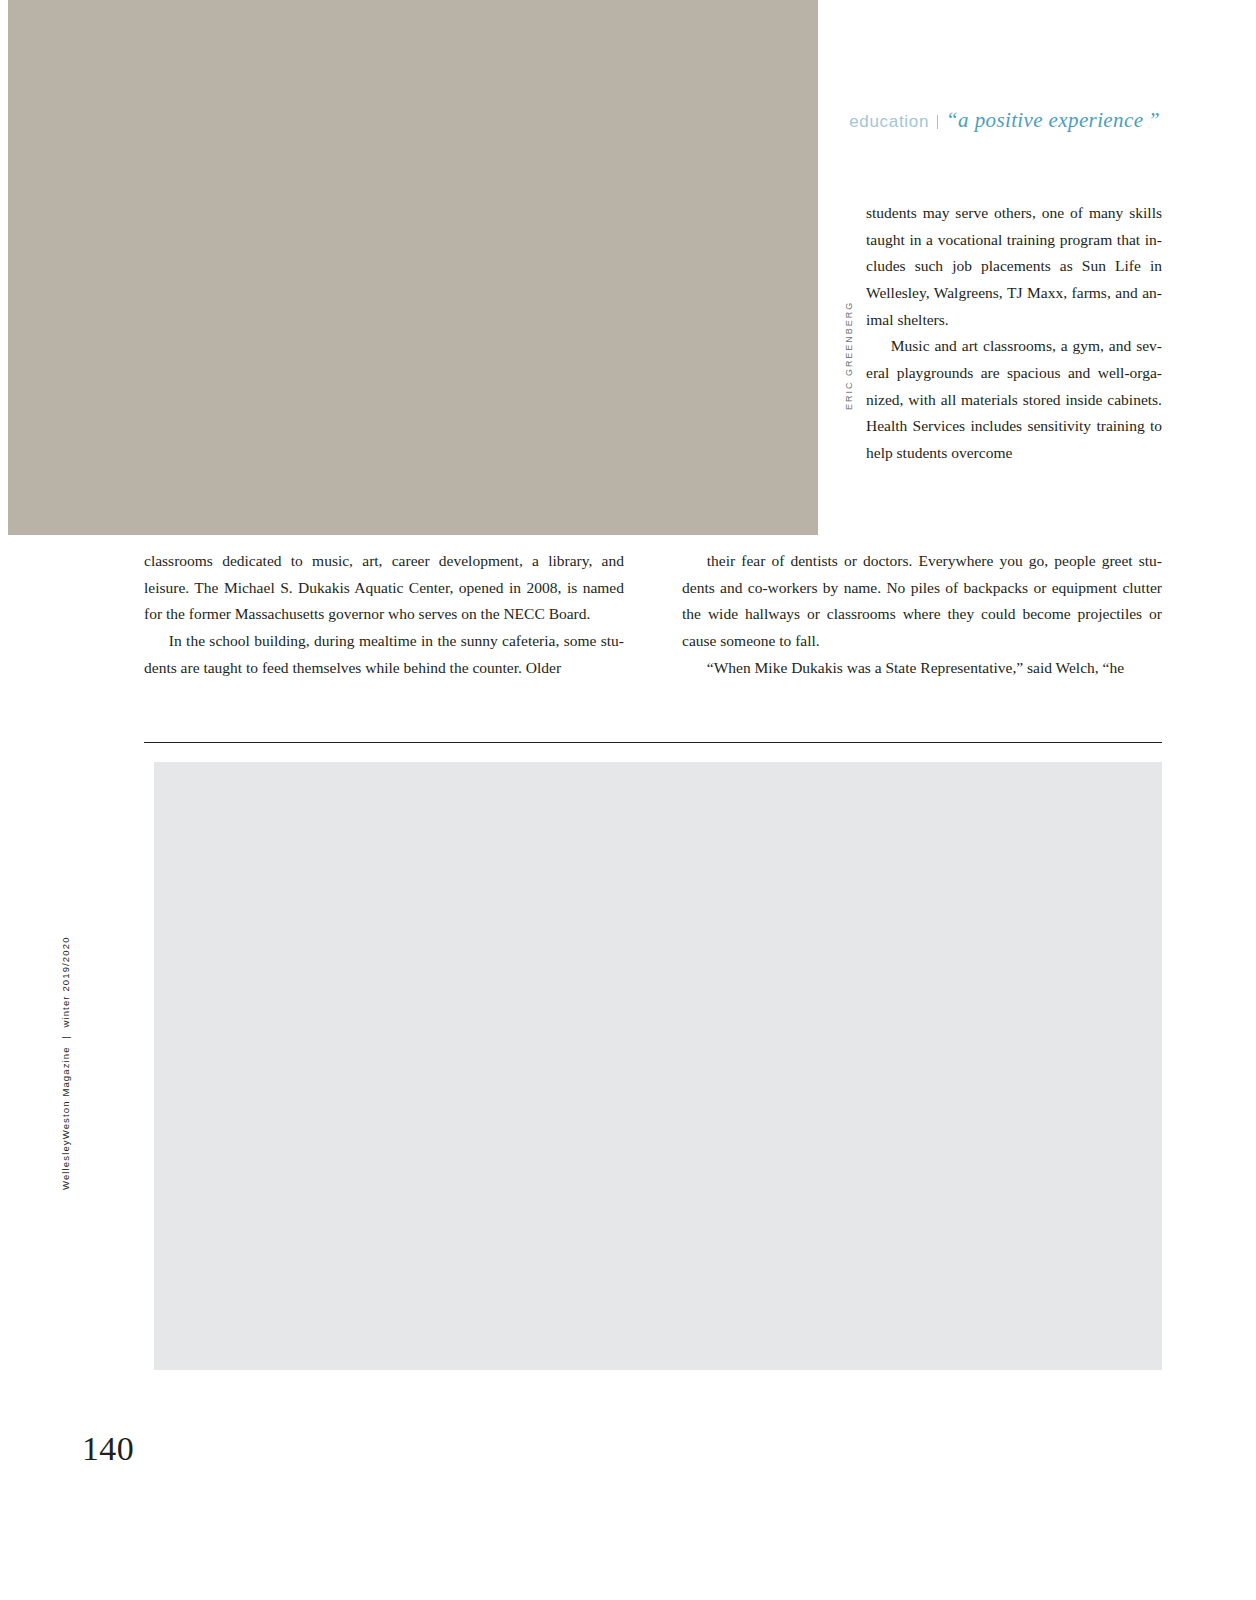education “a positive experience ”
ERIC GREENBERG
students may serve others, one of many skills taught in a vocational training program that includes such job placements as Sun Life in Wellesley, Walgreens, TJ Maxx, farms, and animal shelters.
Music and art classrooms, a gym, and several playgrounds are spacious and well-organized, with all materials stored inside cabinets. Health Services includes sensitivity training to help students overcome
classrooms dedicated to music, art, career development, a library, and leisure. The Michael S. Dukakis Aquatic Center, opened in 2008, is named for the former Massachusetts governor who serves on the NECC Board.
In the school building, during mealtime in the sunny cafeteria, some students are taught to feed themselves while behind the counter. Older
their fear of dentists or doctors. Everywhere you go, people greet students and co-workers by name. No piles of backpacks or equipment clutter the wide hallways or classrooms where they could become projectiles or cause someone to fall.
“When Mike Dukakis was a State Representative,” said Welch, “he
WellesleyWeston Magazine | winter 2019/2020
140